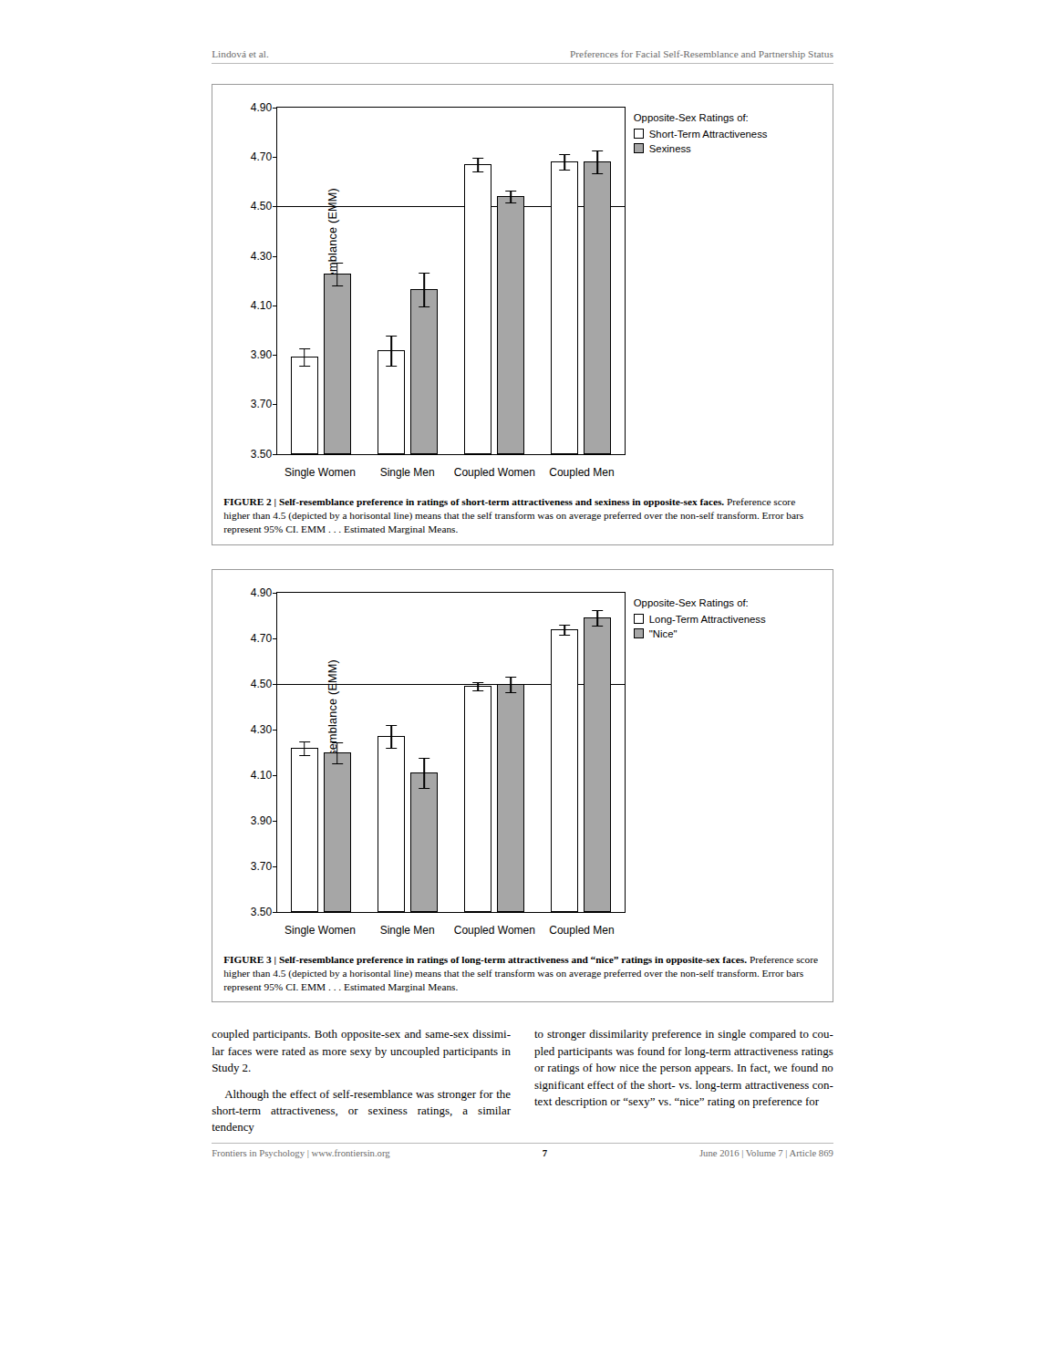Lindová et al. Preferences for Facial Self-Resemblance and Partnership Status
Preference for Self-Resemblance (EMM)
3.50
3.70
3.90
4.10
4.30
4.50
4.70
4.90
Single Women Single Men Coupled Women Coupled Men
Opposite-Sex Ratings of:
Short-Term Attractiveness
Sexiness
FIGURE 2 | Self-resemblance preference in ratings of short-term attractiveness and sexiness in opposite-sex faces. Preference score higher than 4.5 (depicted by a horisontal line) means that the self transform was on average preferred over the non-self transform. Error bars represent 95% CI. EMM . . . Estimated Marginal Means.
Preference for Self-Resemblance (EMM)
3.50
3.70
3.90
4.10
4.30
4.50
4.70
4.90
Single Women Single Men Coupled Women Coupled Men
Opposite-Sex Ratings of:
Long-Term Attractiveness
"Nice"
FIGURE 3 | Self-resemblance preference in ratings of long-term attractiveness and “nice” ratings in opposite-sex faces. Preference score higher than 4.5 (depicted by a horisontal line) means that the self transform was on average preferred over the non-self transform. Error bars represent 95% CI. EMM . . . Estimated Marginal Means.
coupled participants. Both opposite-sex and same-sex dissimilar faces were rated as more sexy by uncoupled participants in Study 2.
Although the effect of self-resemblance was stronger for the short-term attractiveness, or sexiness ratings, a similar tendency
to stronger dissimilarity preference in single compared to coupled participants was found for long-term attractiveness ratings or ratings of how nice the person appears. In fact, we found no significant effect of the short- vs. long-term attractiveness context description or “sexy” vs. “nice” rating on preference for
Frontiers in Psychology | www.frontiersin.org 7 June 2016 | Volume 7 | Article 869